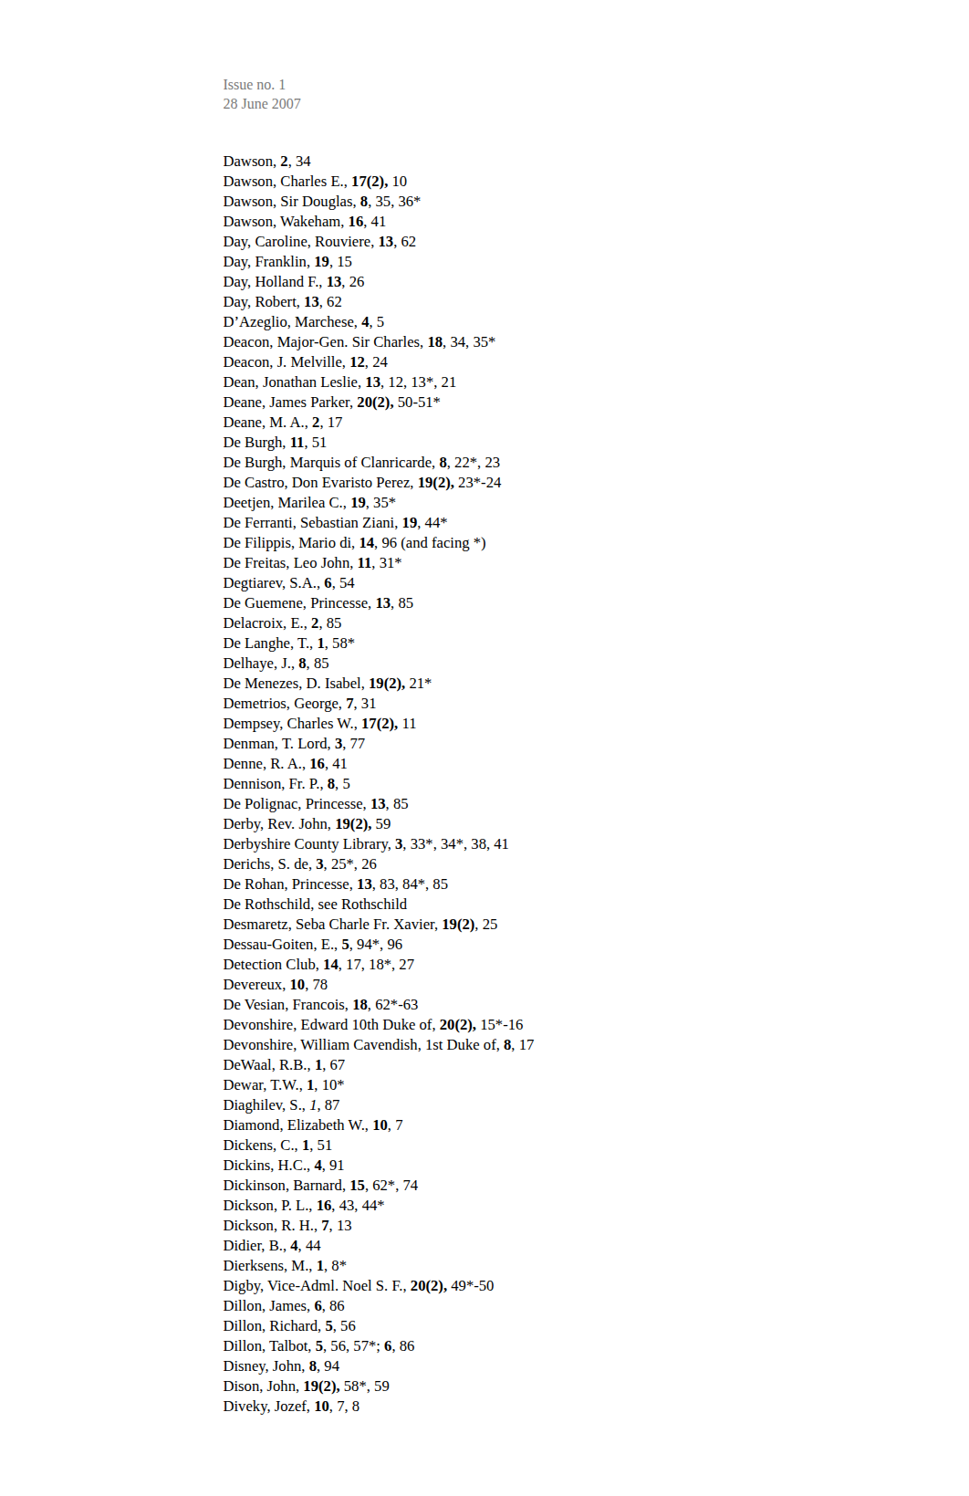Issue no. 1
28 June 2007
Dawson, 2, 34
Dawson, Charles E., 17(2), 10
Dawson, Sir Douglas, 8, 35, 36*
Dawson, Wakeham, 16, 41
Day, Caroline, Rouviere, 13, 62
Day, Franklin, 19, 15
Day, Holland F., 13, 26
Day, Robert, 13, 62
D’Azeglio, Marchese, 4, 5
Deacon, Major-Gen. Sir Charles, 18, 34, 35*
Deacon, J. Melville, 12, 24
Dean, Jonathan Leslie, 13, 12, 13*, 21
Deane, James Parker, 20(2), 50-51*
Deane, M. A., 2, 17
De Burgh, 11, 51
De Burgh, Marquis of Clanricarde, 8, 22*, 23
De Castro, Don Evaristo Perez, 19(2), 23*-24
Deetjen, Marilea C., 19, 35*
De Ferranti, Sebastian Ziani, 19, 44*
De Filippis, Mario di, 14, 96 (and facing *)
De Freitas, Leo John, 11, 31*
Degtiarev, S.A., 6, 54
De Guemene, Princesse, 13, 85
Delacroix, E., 2, 85
De Langhe, T., 1, 58*
Delhaye, J., 8, 85
De Menezes, D. Isabel, 19(2), 21*
Demetrios, George, 7, 31
Dempsey, Charles W., 17(2), 11
Denman, T. Lord, 3, 77
Denne, R. A., 16, 41
Dennison, Fr. P., 8, 5
De Polignac, Princesse, 13, 85
Derby, Rev. John, 19(2), 59
Derbyshire County Library, 3, 33*, 34*, 38, 41
Derichs, S. de, 3, 25*, 26
De Rohan, Princesse, 13, 83, 84*, 85
De Rothschild, see Rothschild
Desmaretz, Seba Charle Fr. Xavier, 19(2), 25
Dessau-Goiten, E., 5, 94*, 96
Detection Club, 14, 17, 18*, 27
Devereux, 10, 78
De Vesian, Francois, 18, 62*-63
Devonshire, Edward 10th Duke of, 20(2), 15*-16
Devonshire, William Cavendish, 1st Duke of, 8, 17
DeWaal, R.B., 1, 67
Dewar, T.W., 1, 10*
Diaghilev, S., 1, 87
Diamond, Elizabeth W., 10, 7
Dickens, C., 1, 51
Dickins, H.C., 4, 91
Dickinson, Barnard, 15, 62*, 74
Dickson, P. L., 16, 43, 44*
Dickson, R. H., 7, 13
Didier, B., 4, 44
Dierksens, M., 1, 8*
Digby, Vice-Adml. Noel S. F., 20(2), 49*-50
Dillon, James, 6, 86
Dillon, Richard, 5, 56
Dillon, Talbot, 5, 56, 57*; 6, 86
Disney, John, 8, 94
Dison, John, 19(2), 58*, 59
Diveky, Jozef, 10, 7, 8